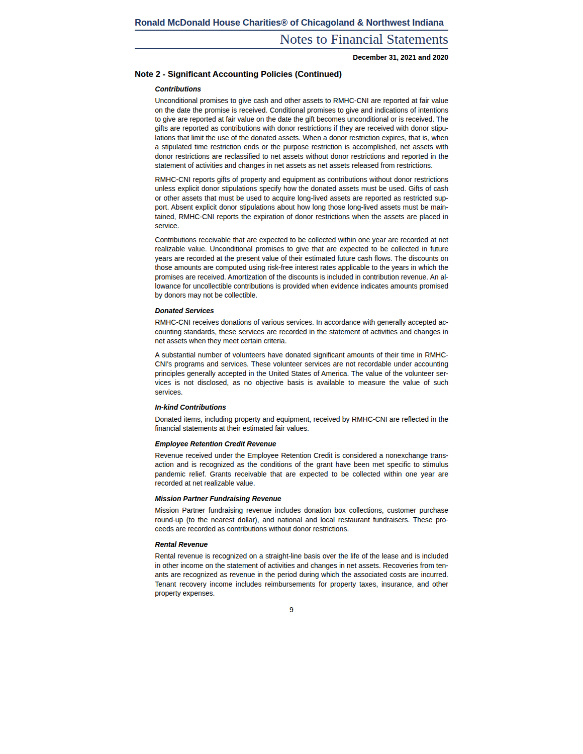Ronald McDonald House Charities® of Chicagoland & Northwest Indiana
Notes to Financial Statements
December 31, 2021 and 2020
Note 2 - Significant Accounting Policies (Continued)
Contributions
Unconditional promises to give cash and other assets to RMHC-CNI are reported at fair value on the date the promise is received. Conditional promises to give and indications of intentions to give are reported at fair value on the date the gift becomes unconditional or is received. The gifts are reported as contributions with donor restrictions if they are received with donor stipulations that limit the use of the donated assets. When a donor restriction expires, that is, when a stipulated time restriction ends or the purpose restriction is accomplished, net assets with donor restrictions are reclassified to net assets without donor restrictions and reported in the statement of activities and changes in net assets as net assets released from restrictions.
RMHC-CNI reports gifts of property and equipment as contributions without donor restrictions unless explicit donor stipulations specify how the donated assets must be used. Gifts of cash or other assets that must be used to acquire long-lived assets are reported as restricted support. Absent explicit donor stipulations about how long those long-lived assets must be maintained, RMHC-CNI reports the expiration of donor restrictions when the assets are placed in service.
Contributions receivable that are expected to be collected within one year are recorded at net realizable value. Unconditional promises to give that are expected to be collected in future years are recorded at the present value of their estimated future cash flows. The discounts on those amounts are computed using risk-free interest rates applicable to the years in which the promises are received. Amortization of the discounts is included in contribution revenue. An allowance for uncollectible contributions is provided when evidence indicates amounts promised by donors may not be collectible.
Donated Services
RMHC-CNI receives donations of various services. In accordance with generally accepted accounting standards, these services are recorded in the statement of activities and changes in net assets when they meet certain criteria.
A substantial number of volunteers have donated significant amounts of their time in RMHC-CNI's programs and services. These volunteer services are not recordable under accounting principles generally accepted in the United States of America. The value of the volunteer services is not disclosed, as no objective basis is available to measure the value of such services.
In-kind Contributions
Donated items, including property and equipment, received by RMHC-CNI are reflected in the financial statements at their estimated fair values.
Employee Retention Credit Revenue
Revenue received under the Employee Retention Credit is considered a nonexchange transaction and is recognized as the conditions of the grant have been met specific to stimulus pandemic relief. Grants receivable that are expected to be collected within one year are recorded at net realizable value.
Mission Partner Fundraising Revenue
Mission Partner fundraising revenue includes donation box collections, customer purchase round-up (to the nearest dollar), and national and local restaurant fundraisers. These proceeds are recorded as contributions without donor restrictions.
Rental Revenue
Rental revenue is recognized on a straight-line basis over the life of the lease and is included in other income on the statement of activities and changes in net assets. Recoveries from tenants are recognized as revenue in the period during which the associated costs are incurred. Tenant recovery income includes reimbursements for property taxes, insurance, and other property expenses.
9